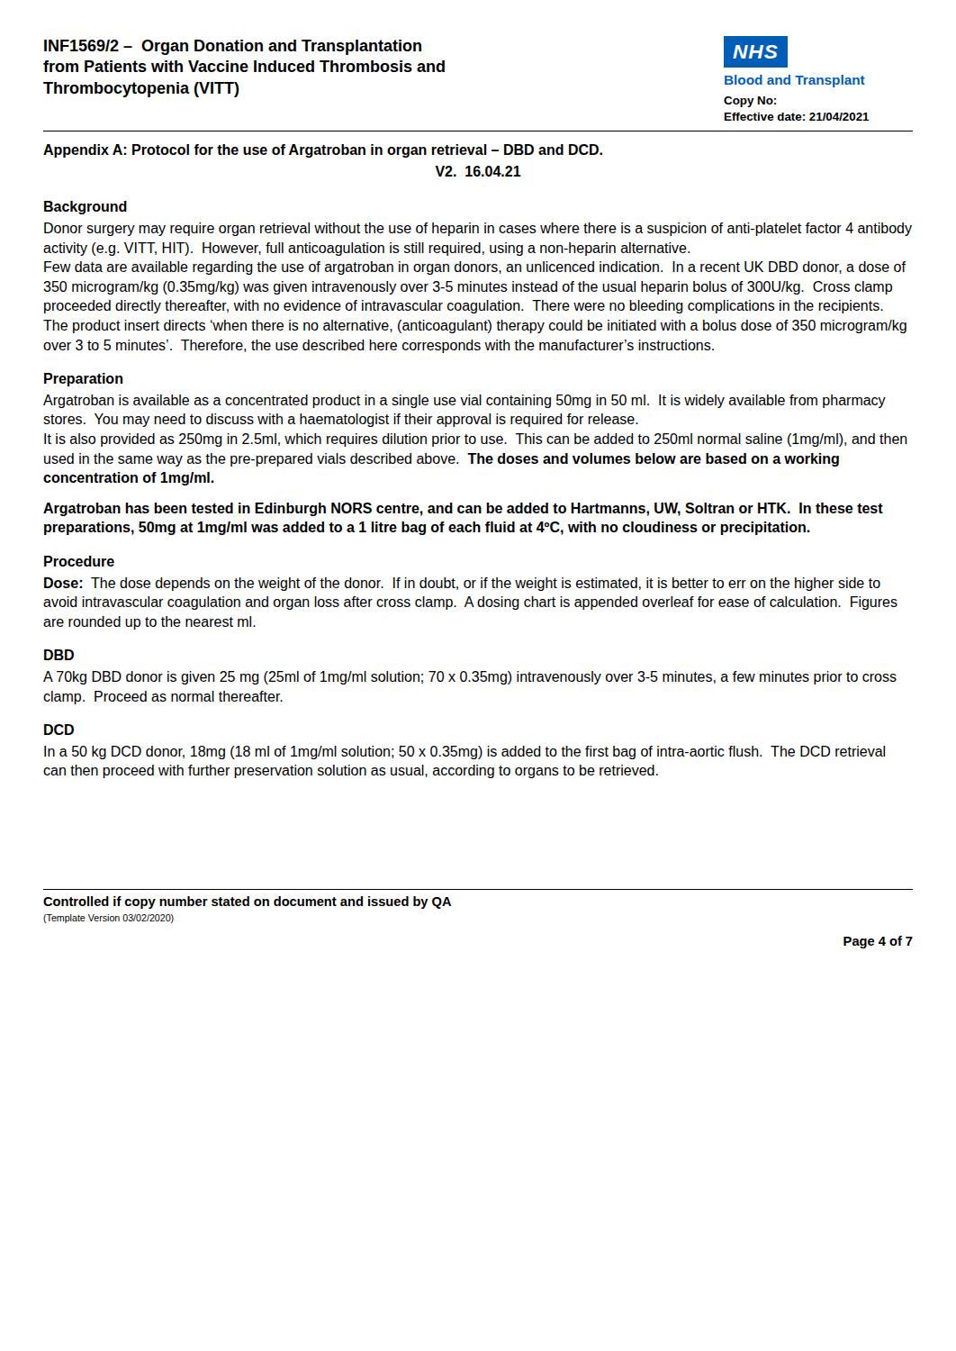INF1569/2 – Organ Donation and Transplantation
from Patients with Vaccine Induced Thrombosis and
Thrombocytopenia (VITT)
NHS
Blood and Transplant
Copy No:
Effective date: 21/04/2021
Appendix A: Protocol for the use of Argatroban in organ retrieval – DBD and DCD.
V2. 16.04.21
Background
Donor surgery may require organ retrieval without the use of heparin in cases where there is a suspicion of anti-platelet factor 4 antibody activity (e.g. VITT, HIT). However, full anticoagulation is still required, using a non-heparin alternative.
Few data are available regarding the use of argatroban in organ donors, an unlicenced indication. In a recent UK DBD donor, a dose of 350 microgram/kg (0.35mg/kg) was given intravenously over 3-5 minutes instead of the usual heparin bolus of 300U/kg. Cross clamp proceeded directly thereafter, with no evidence of intravascular coagulation. There were no bleeding complications in the recipients.
The product insert directs ‘when there is no alternative, (anticoagulant) therapy could be initiated with a bolus dose of 350 microgram/kg over 3 to 5 minutes’. Therefore, the use described here corresponds with the manufacturer’s instructions.
Preparation
Argatroban is available as a concentrated product in a single use vial containing 50mg in 50 ml. It is widely available from pharmacy stores. You may need to discuss with a haematologist if their approval is required for release.
It is also provided as 250mg in 2.5ml, which requires dilution prior to use. This can be added to 250ml normal saline (1mg/ml), and then used in the same way as the pre-prepared vials described above. The doses and volumes below are based on a working concentration of 1mg/ml.
Argatroban has been tested in Edinburgh NORS centre, and can be added to Hartmanns, UW, Soltran or HTK. In these test preparations, 50mg at 1mg/ml was added to a 1 litre bag of each fluid at 4ºC, with no cloudiness or precipitation.
Procedure
Dose: The dose depends on the weight of the donor. If in doubt, or if the weight is estimated, it is better to err on the higher side to avoid intravascular coagulation and organ loss after cross clamp. A dosing chart is appended overleaf for ease of calculation. Figures are rounded up to the nearest ml.
DBD
A 70kg DBD donor is given 25 mg (25ml of 1mg/ml solution; 70 x 0.35mg) intravenously over 3-5 minutes, a few minutes prior to cross clamp. Proceed as normal thereafter.
DCD
In a 50 kg DCD donor, 18mg (18 ml of 1mg/ml solution; 50 x 0.35mg) is added to the first bag of intra-aortic flush. The DCD retrieval can then proceed with further preservation solution as usual, according to organs to be retrieved.
Controlled if copy number stated on document and issued by QA
(Template Version 03/02/2020)
Page 4 of 7